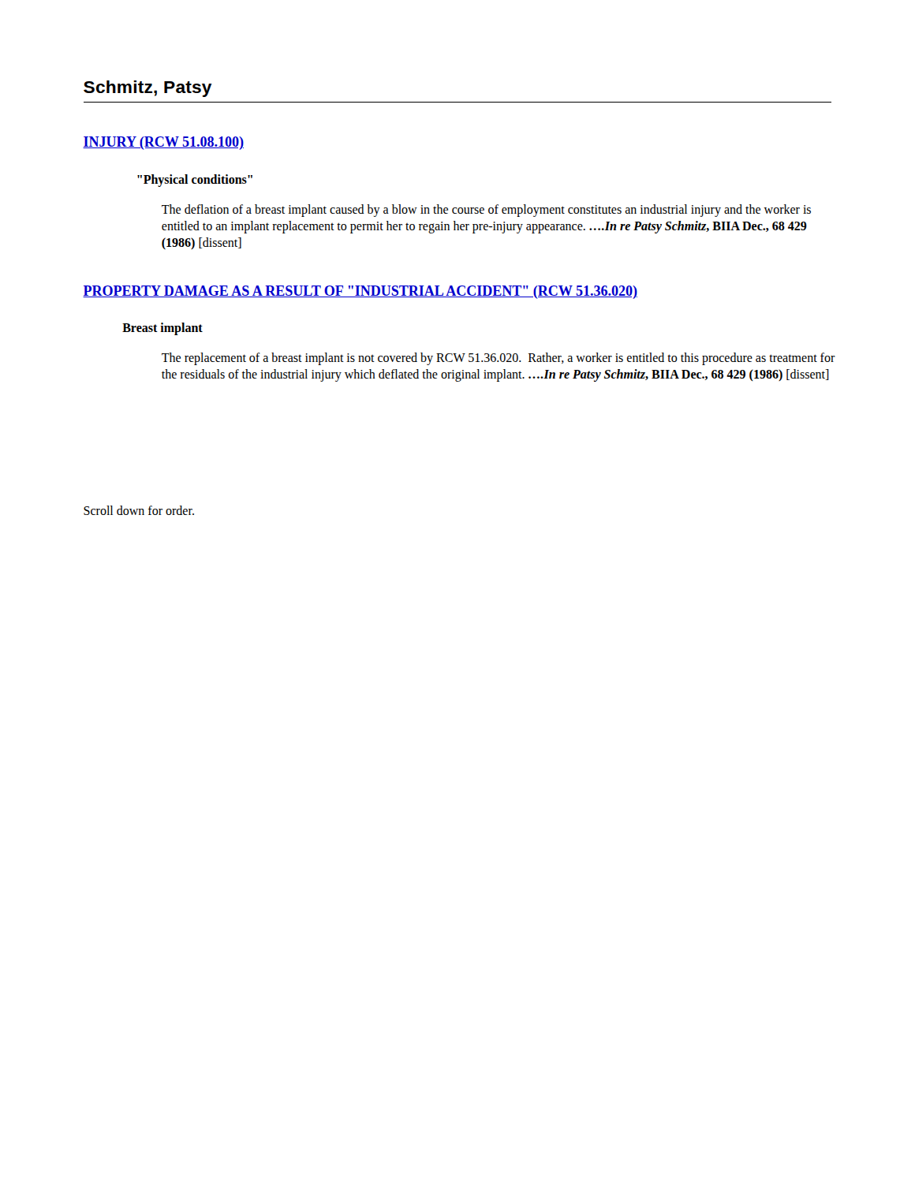Schmitz, Patsy
INJURY (RCW 51.08.100)
"Physical conditions"
The deflation of a breast implant caused by a blow in the course of employment constitutes an industrial injury and the worker is entitled to an implant replacement to permit her to regain her pre-injury appearance. ….In re Patsy Schmitz, BIIA Dec., 68 429 (1986) [dissent]
PROPERTY DAMAGE AS A RESULT OF "INDUSTRIAL ACCIDENT" (RCW 51.36.020)
Breast implant
The replacement of a breast implant is not covered by RCW 51.36.020. Rather, a worker is entitled to this procedure as treatment for the residuals of the industrial injury which deflated the original implant. ….In re Patsy Schmitz, BIIA Dec., 68 429 (1986) [dissent]
Scroll down for order.